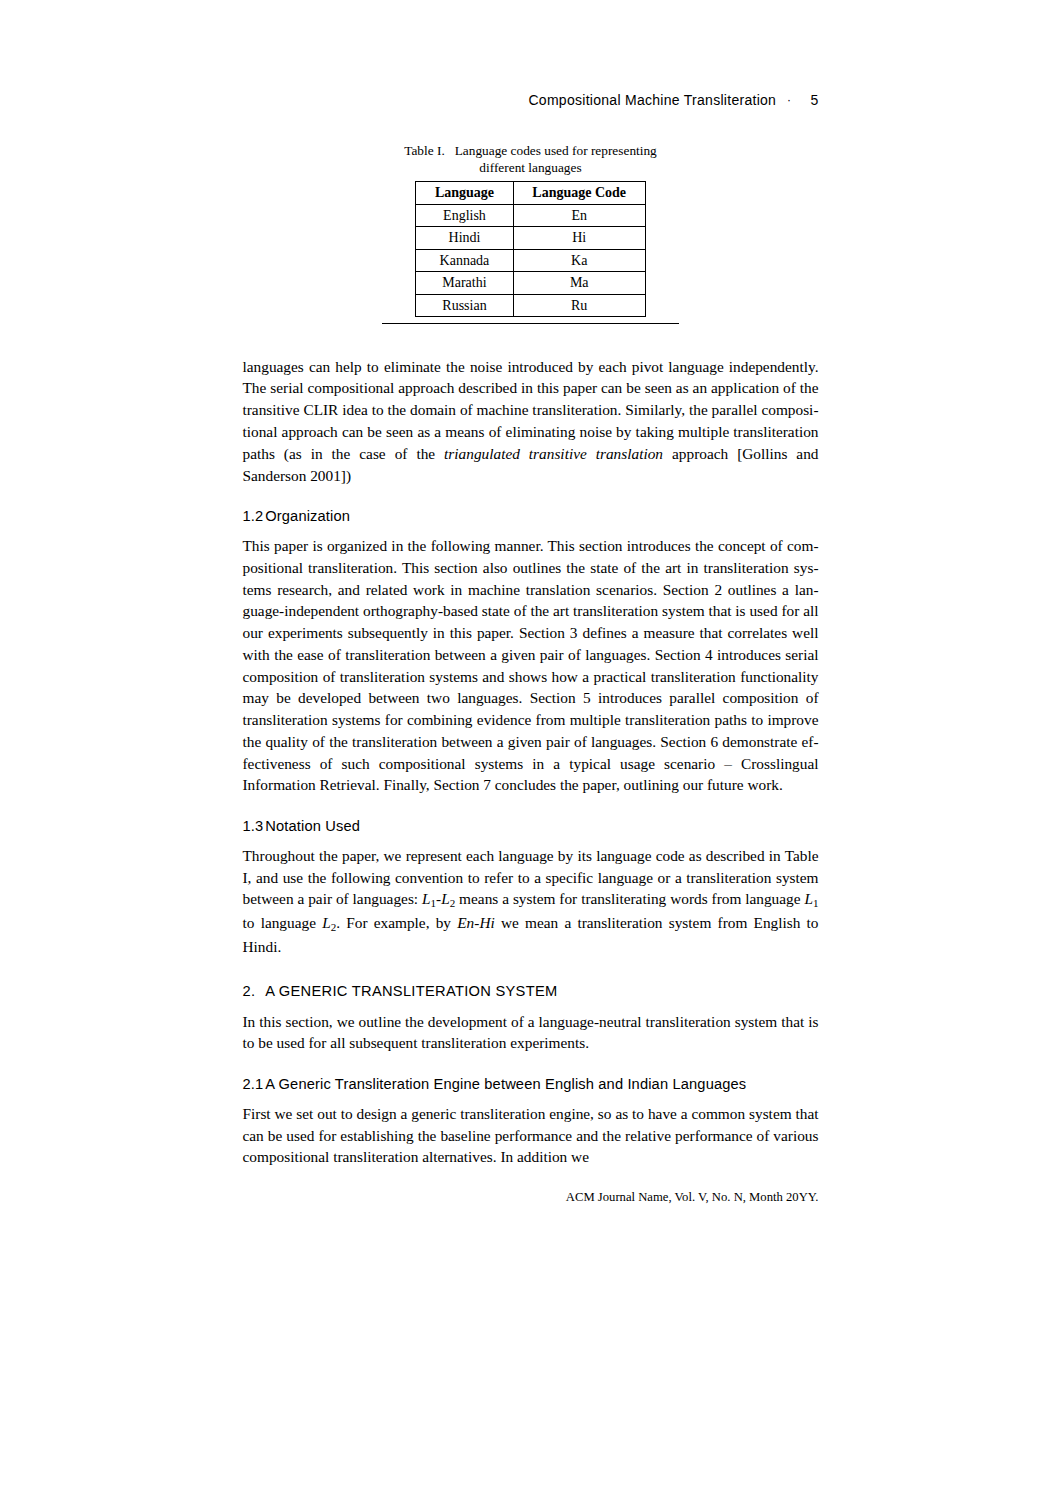Compositional Machine Transliteration·5
Table I. Language codes used for representing different languages
| Language | Language Code |
| --- | --- |
| English | En |
| Hindi | Hi |
| Kannada | Ka |
| Marathi | Ma |
| Russian | Ru |
languages can help to eliminate the noise introduced by each pivot language independently. The serial compositional approach described in this paper can be seen as an application of the transitive CLIR idea to the domain of machine transliteration. Similarly, the parallel compositional approach can be seen as a means of eliminating noise by taking multiple transliteration paths (as in the case of the triangulated transitive translation approach [Gollins and Sanderson 2001])
1.2 Organization
This paper is organized in the following manner. This section introduces the concept of compositional transliteration. This section also outlines the state of the art in transliteration systems research, and related work in machine translation scenarios. Section 2 outlines a language-independent orthography-based state of the art transliteration system that is used for all our experiments subsequently in this paper. Section 3 defines a measure that correlates well with the ease of transliteration between a given pair of languages. Section 4 introduces serial composition of transliteration systems and shows how a practical transliteration functionality may be developed between two languages. Section 5 introduces parallel composition of transliteration systems for combining evidence from multiple transliteration paths to improve the quality of the transliteration between a given pair of languages. Section 6 demonstrate effectiveness of such compositional systems in a typical usage scenario – Crosslingual Information Retrieval. Finally, Section 7 concludes the paper, outlining our future work.
1.3 Notation Used
Throughout the paper, we represent each language by its language code as described in Table I, and use the following convention to refer to a specific language or a transliteration system between a pair of languages: L1-L2 means a system for transliterating words from language L1 to language L2. For example, by En-Hi we mean a transliteration system from English to Hindi.
2. A GENERIC TRANSLITERATION SYSTEM
In this section, we outline the development of a language-neutral transliteration system that is to be used for all subsequent transliteration experiments.
2.1 A Generic Transliteration Engine between English and Indian Languages
First we set out to design a generic transliteration engine, so as to have a common system that can be used for establishing the baseline performance and the relative performance of various compositional transliteration alternatives. In addition we
ACM Journal Name, Vol. V, No. N, Month 20YY.